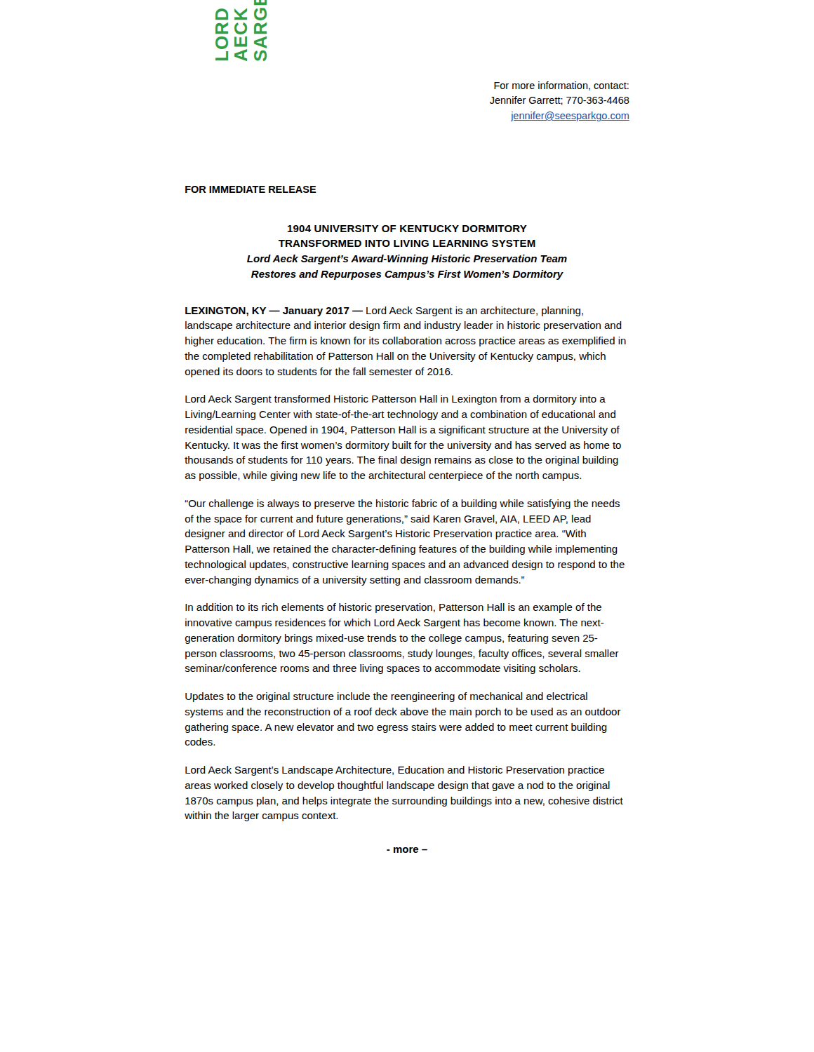Lord
Aeck
Sargent
For more information, contact:
Jennifer Garrett; 770-363-4468
jennifer@seesparkgo.com
FOR IMMEDIATE RELEASE
1904 UNIVERSITY OF KENTUCKY DORMITORY
TRANSFORMED INTO LIVING LEARNING SYSTEM
Lord Aeck Sargent’s Award-Winning Historic Preservation Team
Restores and Repurposes Campus’s First Women’s Dormitory
LEXINGTON, KY — January 2017 — Lord Aeck Sargent is an architecture, planning, landscape architecture and interior design firm and industry leader in historic preservation and higher education. The firm is known for its collaboration across practice areas as exemplified in the completed rehabilitation of Patterson Hall on the University of Kentucky campus, which opened its doors to students for the fall semester of 2016.
Lord Aeck Sargent transformed Historic Patterson Hall in Lexington from a dormitory into a Living/Learning Center with state-of-the-art technology and a combination of educational and residential space. Opened in 1904, Patterson Hall is a significant structure at the University of Kentucky. It was the first women’s dormitory built for the university and has served as home to thousands of students for 110 years. The final design remains as close to the original building as possible, while giving new life to the architectural centerpiece of the north campus.
“Our challenge is always to preserve the historic fabric of a building while satisfying the needs of the space for current and future generations,” said Karen Gravel, AIA, LEED AP, lead designer and director of Lord Aeck Sargent’s Historic Preservation practice area. “With Patterson Hall, we retained the character-defining features of the building while implementing technological updates, constructive learning spaces and an advanced design to respond to the ever-changing dynamics of a university setting and classroom demands.”
In addition to its rich elements of historic preservation, Patterson Hall is an example of the innovative campus residences for which Lord Aeck Sargent has become known. The next-generation dormitory brings mixed-use trends to the college campus, featuring seven 25-person classrooms, two 45-person classrooms, study lounges, faculty offices, several smaller seminar/conference rooms and three living spaces to accommodate visiting scholars.
Updates to the original structure include the reengineering of mechanical and electrical systems and the reconstruction of a roof deck above the main porch to be used as an outdoor gathering space. A new elevator and two egress stairs were added to meet current building codes.
Lord Aeck Sargent’s Landscape Architecture, Education and Historic Preservation practice areas worked closely to develop thoughtful landscape design that gave a nod to the original 1870s campus plan, and helps integrate the surrounding buildings into a new, cohesive district within the larger campus context.
- more –